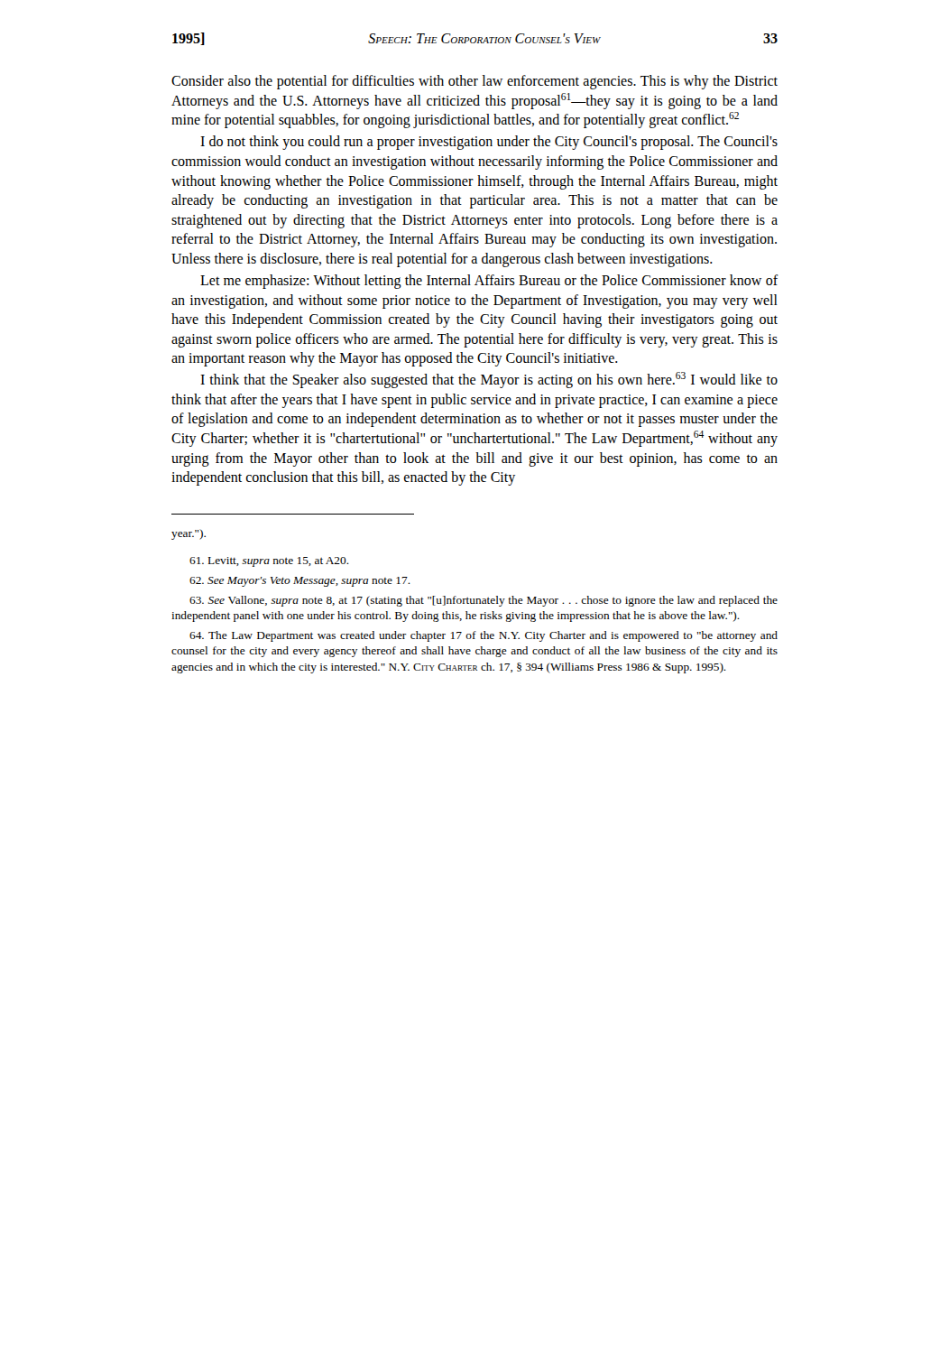1995] Speech: The Corporation Counsel's View 33
Consider also the potential for difficulties with other law enforcement agencies. This is why the District Attorneys and the U.S. Attorneys have all criticized this proposal61—they say it is going to be a land mine for potential squabbles, for ongoing jurisdictional battles, and for potentially great conflict.62
I do not think you could run a proper investigation under the City Council's proposal. The Council's commission would conduct an investigation without necessarily informing the Police Commissioner and without knowing whether the Police Commissioner himself, through the Internal Affairs Bureau, might already be conducting an investigation in that particular area. This is not a matter that can be straightened out by directing that the District Attorneys enter into protocols. Long before there is a referral to the District Attorney, the Internal Affairs Bureau may be conducting its own investigation. Unless there is disclosure, there is real potential for a dangerous clash between investigations.
Let me emphasize: Without letting the Internal Affairs Bureau or the Police Commissioner know of an investigation, and without some prior notice to the Department of Investigation, you may very well have this Independent Commission created by the City Council having their investigators going out against sworn police officers who are armed. The potential here for difficulty is very, very great. This is an important reason why the Mayor has opposed the City Council's initiative.
I think that the Speaker also suggested that the Mayor is acting on his own here.63 I would like to think that after the years that I have spent in public service and in private practice, I can examine a piece of legislation and come to an independent determination as to whether or not it passes muster under the City Charter; whether it is "chartertutional" or "unchartertutional." The Law Department,64 without any urging from the Mayor other than to look at the bill and give it our best opinion, has come to an independent conclusion that this bill, as enacted by the City
year.").
61. Levitt, supra note 15, at A20.
62. See Mayor's Veto Message, supra note 17.
63. See Vallone, supra note 8, at 17 (stating that "[u]nfortunately the Mayor . . . chose to ignore the law and replaced the independent panel with one under his control. By doing this, he risks giving the impression that he is above the law.").
64. The Law Department was created under chapter 17 of the N.Y. City Charter and is empowered to "be attorney and counsel for the city and every agency thereof and shall have charge and conduct of all the law business of the city and its agencies and in which the city is interested." N.Y. City Charter ch. 17, § 394 (Williams Press 1986 & Supp. 1995).